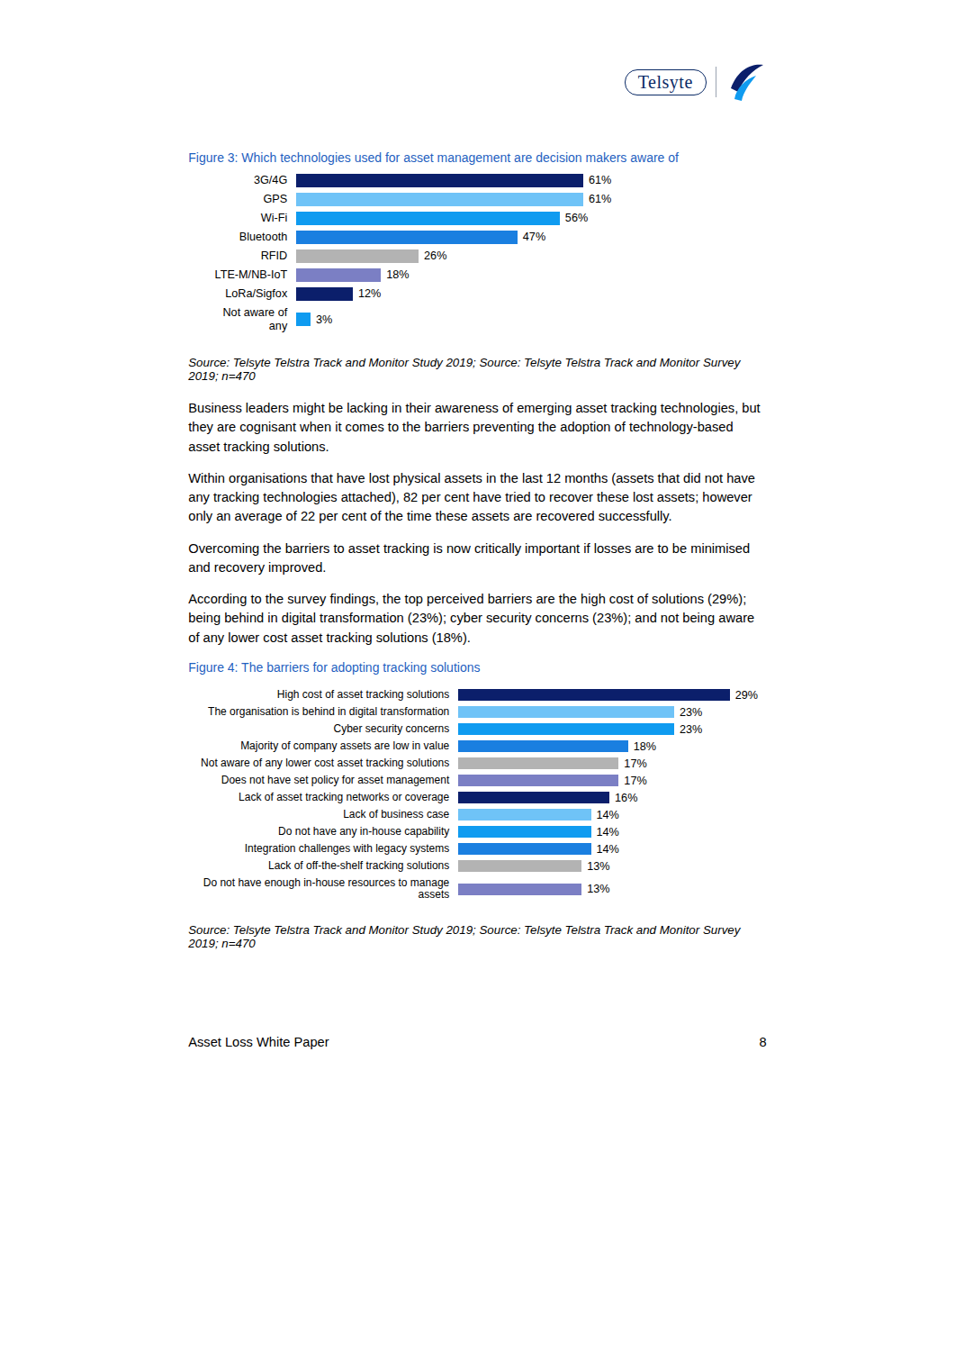Telsyte
Figure 3: Which technologies used for asset management are decision makers aware of
3G/4G
61%
GPS
61%
Wi-Fi
56%
Bluetooth
47%
RFID
26%
LTE-M/NB-IoT
18%
LoRa/Sigfox
12%
Not aware of
any
3%
Source: Telsyte Telstra Track and Monitor Study 2019; Source: Telsyte Telstra Track and Monitor Survey 2019; n=470
Business leaders might be lacking in their awareness of emerging asset tracking technologies, but they are cognisant when it comes to the barriers preventing the adoption of technology-based asset tracking solutions.
Within organisations that have lost physical assets in the last 12 months (assets that did not have any tracking technologies attached), 82 per cent have tried to recover these lost assets; however only an average of 22 per cent of the time these assets are recovered successfully.
Overcoming the barriers to asset tracking is now critically important if losses are to be minimised and recovery improved.
According to the survey findings, the top perceived barriers are the high cost of solutions (29%); being behind in digital transformation (23%); cyber security concerns (23%); and not being aware of any lower cost asset tracking solutions (18%).
Figure 4: The barriers for adopting tracking solutions
High cost of asset tracking solutions
29%
The organisation is behind in digital transformation
23%
Cyber security concerns
23%
Majority of company assets are low in value
18%
Not aware of any lower cost asset tracking solutions
17%
Does not have set policy for asset management
17%
Lack of asset tracking networks or coverage
16%
Lack of business case
14%
Do not have any in-house capability
14%
Integration challenges with legacy systems
14%
Lack of off-the-shelf tracking solutions
13%
Do not have enough in-house resources to manage assets
13%
Source: Telsyte Telstra Track and Monitor Study 2019; Source: Telsyte Telstra Track and Monitor Survey 2019; n=470
Asset Loss White Paper 8